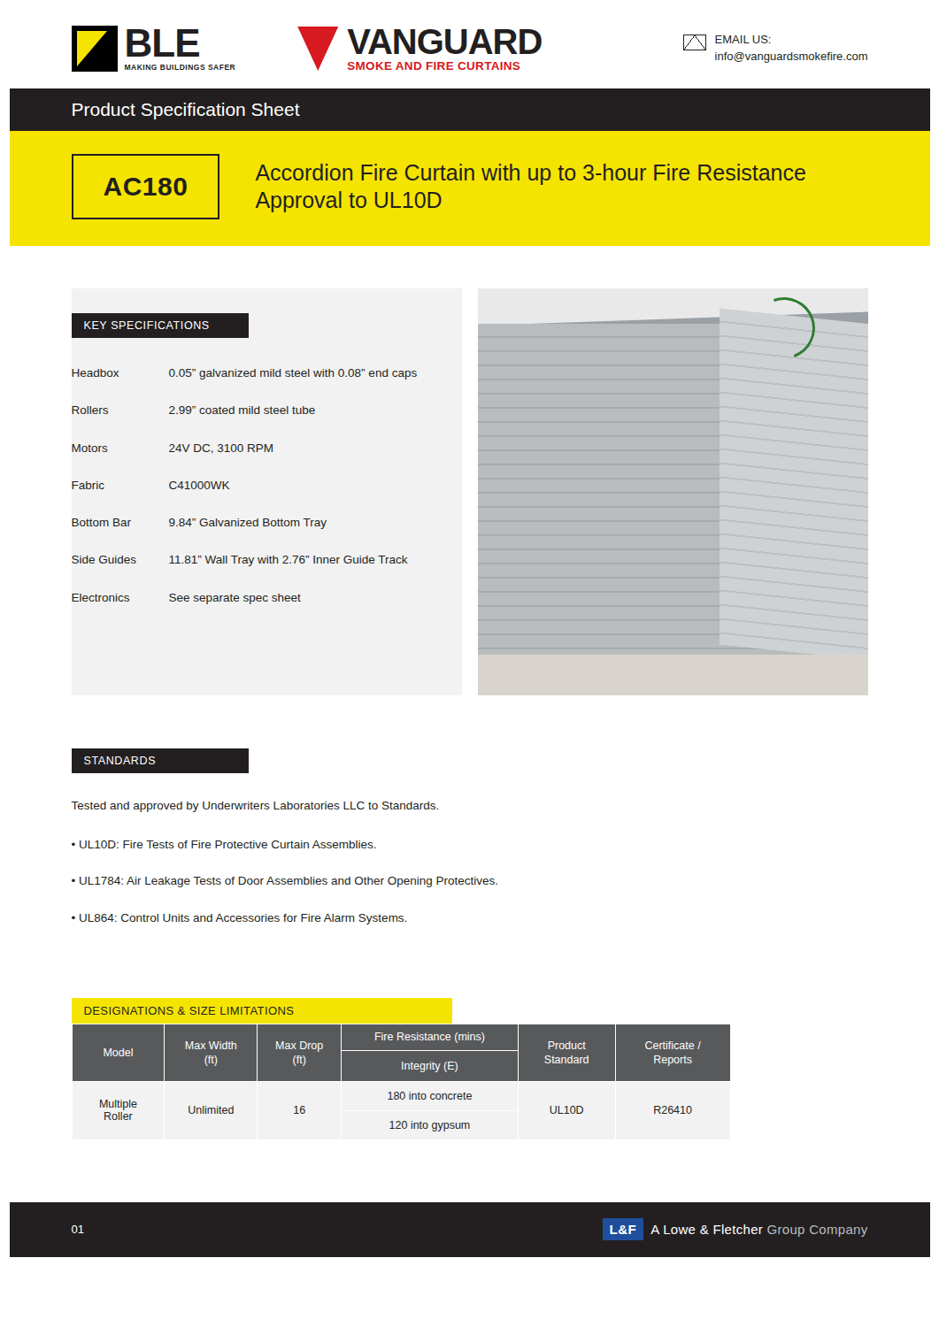BLE
MAKING BUILDINGS SAFER
VANGUARD
SMOKE AND FIRE CURTAINS
EMAIL US:
info@vanguardsmokefire.com
Product Specification Sheet
AC180
Accordion Fire Curtain with up to 3-hour Fire Resistance
Approval to UL10D
KEY SPECIFICATIONS
Headbox 0.05” galvanized mild steel with 0.08” end caps
Rollers 2.99” coated mild steel tube
Motors 24V DC, 3100 RPM
Fabric C41000WK
Bottom Bar 9.84” Galvanized Bottom Tray
Side Guides 11.81” Wall Tray with 2.76” Inner Guide Track
Electronics See separate spec sheet
STANDARDS
Tested and approved by Underwriters Laboratories LLC to Standards.
UL10D: Fire Tests of Fire Protective Curtain Assemblies.
UL1784: Air Leakage Tests of Door Assemblies and Other Opening Protectives.
UL864: Control Units and Accessories for Fire Alarm Systems.
DESIGNATIONS & SIZE LIMITATIONS
| Model | Max Width (ft) | Max Drop (ft) | Fire Resistance (mins) | Product Standard | Certificate / Reports |
| --- | --- | --- | --- | --- | --- |
| Integrity (E) |
| Multiple Roller | Unlimited | 16 | 180 into concrete | UL10D | R26410 |
| 120 into gypsum |
01
L&F A Lowe & Fletcher Group Company